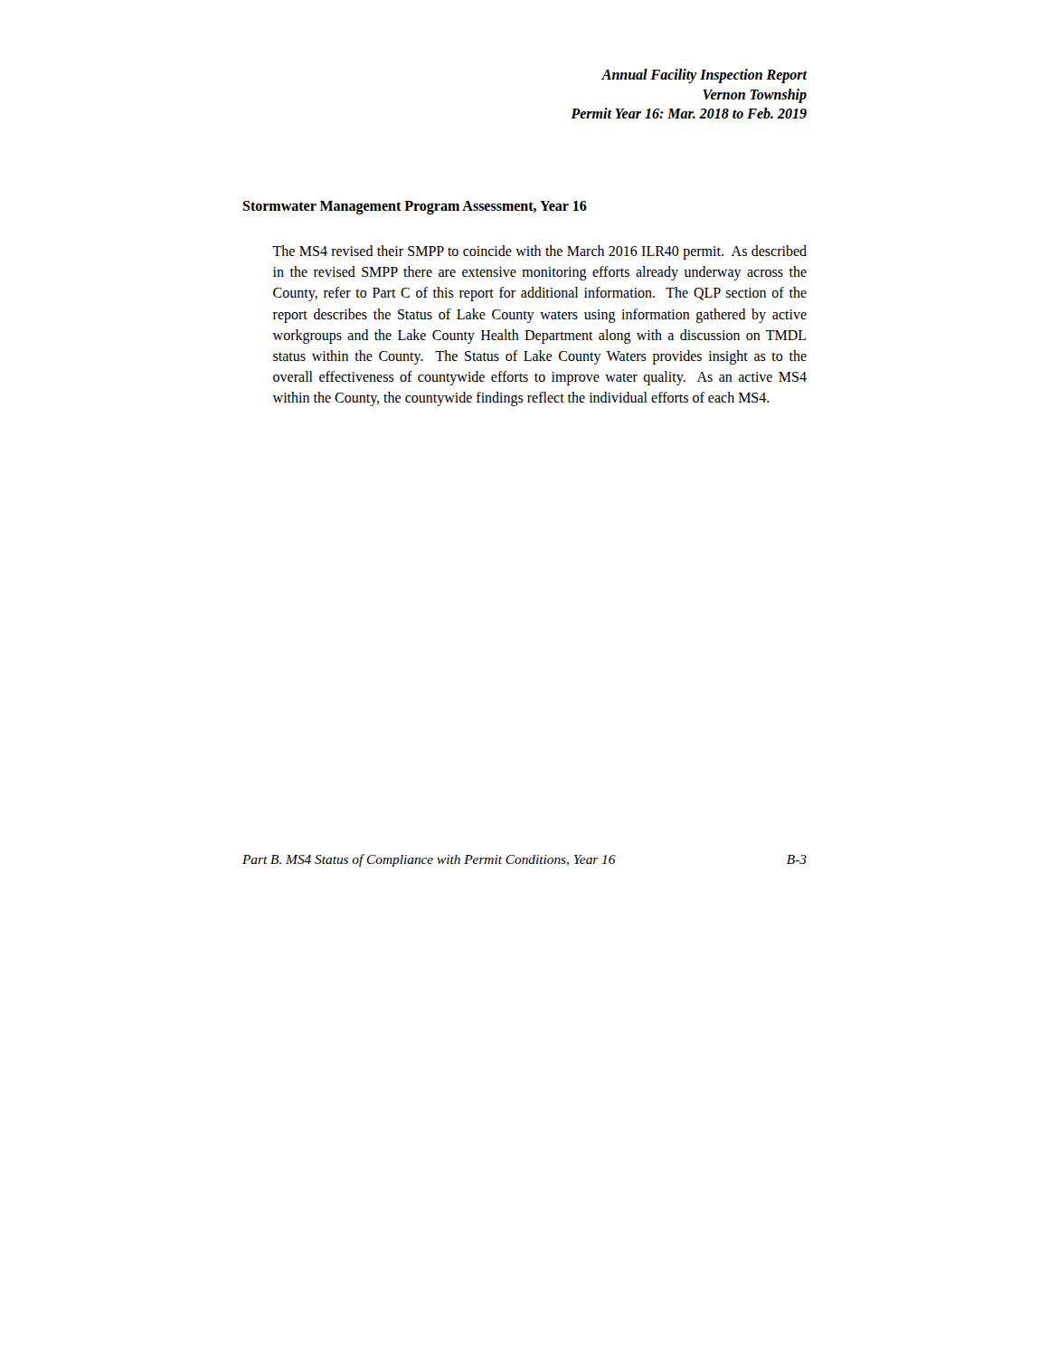Annual Facility Inspection Report
Vernon Township
Permit Year 16: Mar. 2018 to Feb. 2019
Stormwater Management Program Assessment, Year 16
The MS4 revised their SMPP to coincide with the March 2016 ILR40 permit. As described in the revised SMPP there are extensive monitoring efforts already underway across the County, refer to Part C of this report for additional information. The QLP section of the report describes the Status of Lake County waters using information gathered by active workgroups and the Lake County Health Department along with a discussion on TMDL status within the County. The Status of Lake County Waters provides insight as to the overall effectiveness of countywide efforts to improve water quality. As an active MS4 within the County, the countywide findings reflect the individual efforts of each MS4.
Part B. MS4 Status of Compliance with Permit Conditions, Year 16 B-3